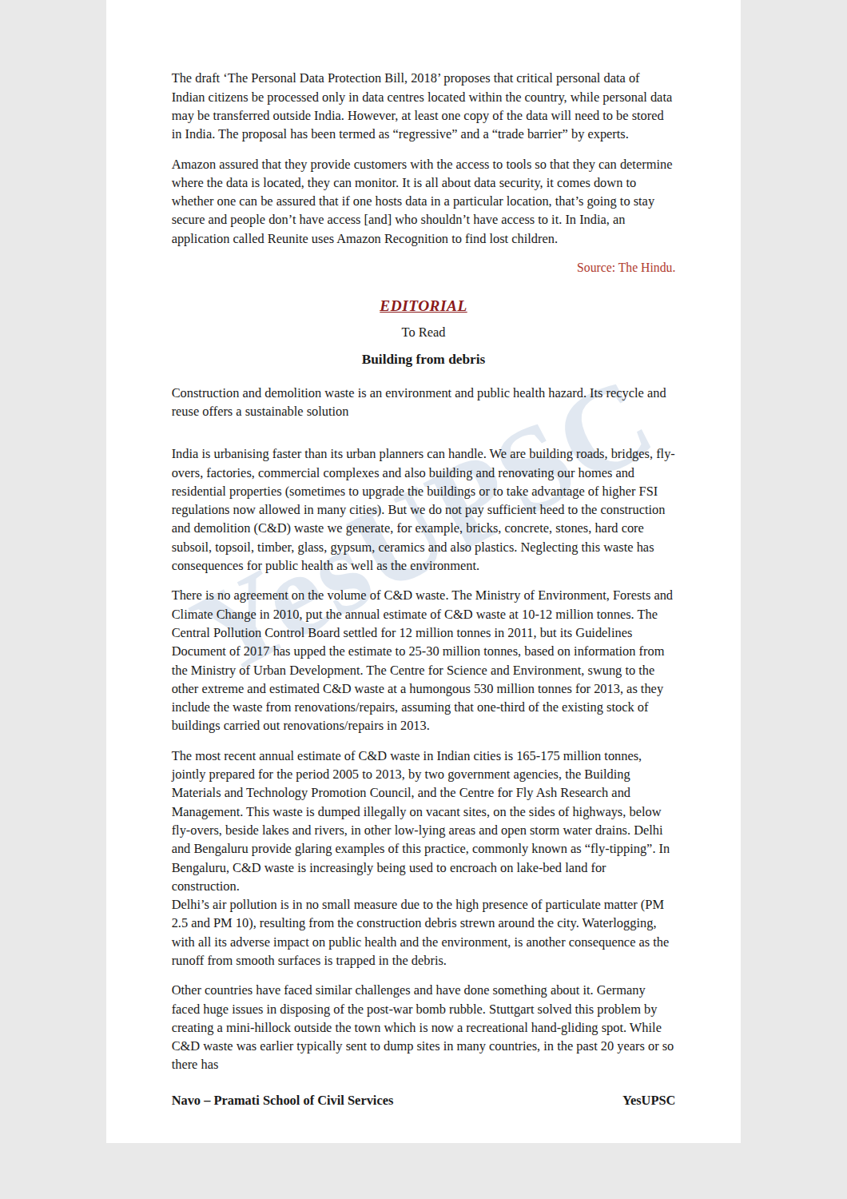YesUPSC
The draft ‘The Personal Data Protection Bill, 2018’ proposes that critical personal data of Indian citizens be processed only in data centres located within the country, while personal data may be transferred outside India. However, at least one copy of the data will need to be stored in India. The proposal has been termed as “regressive” and a “trade barrier” by experts.
Amazon assured that they provide customers with the access to tools so that they can determine where the data is located, they can monitor. It is all about data security, it comes down to whether one can be assured that if one hosts data in a particular location, that’s going to stay secure and people don’t have access [and] who shouldn’t have access to it. In India, an application called Reunite uses Amazon Recognition to find lost children.
Source: The Hindu.
EDITORIAL
To Read
Building from debris
Construction and demolition waste is an environment and public health hazard. Its recycle and reuse offers a sustainable solution
India is urbanising faster than its urban planners can handle. We are building roads, bridges, fly-overs, factories, commercial complexes and also building and renovating our homes and residential properties (sometimes to upgrade the buildings or to take advantage of higher FSI regulations now allowed in many cities). But we do not pay sufficient heed to the construction and demolition (C&D) waste we generate, for example, bricks, concrete, stones, hard core subsoil, topsoil, timber, glass, gypsum, ceramics and also plastics. Neglecting this waste has consequences for public health as well as the environment.
There is no agreement on the volume of C&D waste. The Ministry of Environment, Forests and Climate Change in 2010, put the annual estimate of C&D waste at 10-12 million tonnes. The Central Pollution Control Board settled for 12 million tonnes in 2011, but its Guidelines Document of 2017 has upped the estimate to 25-30 million tonnes, based on information from the Ministry of Urban Development. The Centre for Science and Environment, swung to the other extreme and estimated C&D waste at a humongous 530 million tonnes for 2013, as they include the waste from renovations/repairs, assuming that one-third of the existing stock of buildings carried out renovations/repairs in 2013.
The most recent annual estimate of C&D waste in Indian cities is 165-175 million tonnes, jointly prepared for the period 2005 to 2013, by two government agencies, the Building Materials and Technology Promotion Council, and the Centre for Fly Ash Research and Management. This waste is dumped illegally on vacant sites, on the sides of highways, below fly-overs, beside lakes and rivers, in other low-lying areas and open storm water drains. Delhi and Bengaluru provide glaring examples of this practice, commonly known as “fly-tipping”. In Bengaluru, C&D waste is increasingly being used to encroach on lake-bed land for construction.
Delhi’s air pollution is in no small measure due to the high presence of particulate matter (PM 2.5 and PM 10), resulting from the construction debris strewn around the city. Waterlogging, with all its adverse impact on public health and the environment, is another consequence as the runoff from smooth surfaces is trapped in the debris.
Other countries have faced similar challenges and have done something about it. Germany faced huge issues in disposing of the post-war bomb rubble. Stuttgart solved this problem by creating a mini-hillock outside the town which is now a recreational hand-gliding spot. While C&D waste was earlier typically sent to dump sites in many countries, in the past 20 years or so there has
Navo – Pramati School of Civil Services YesUPSC